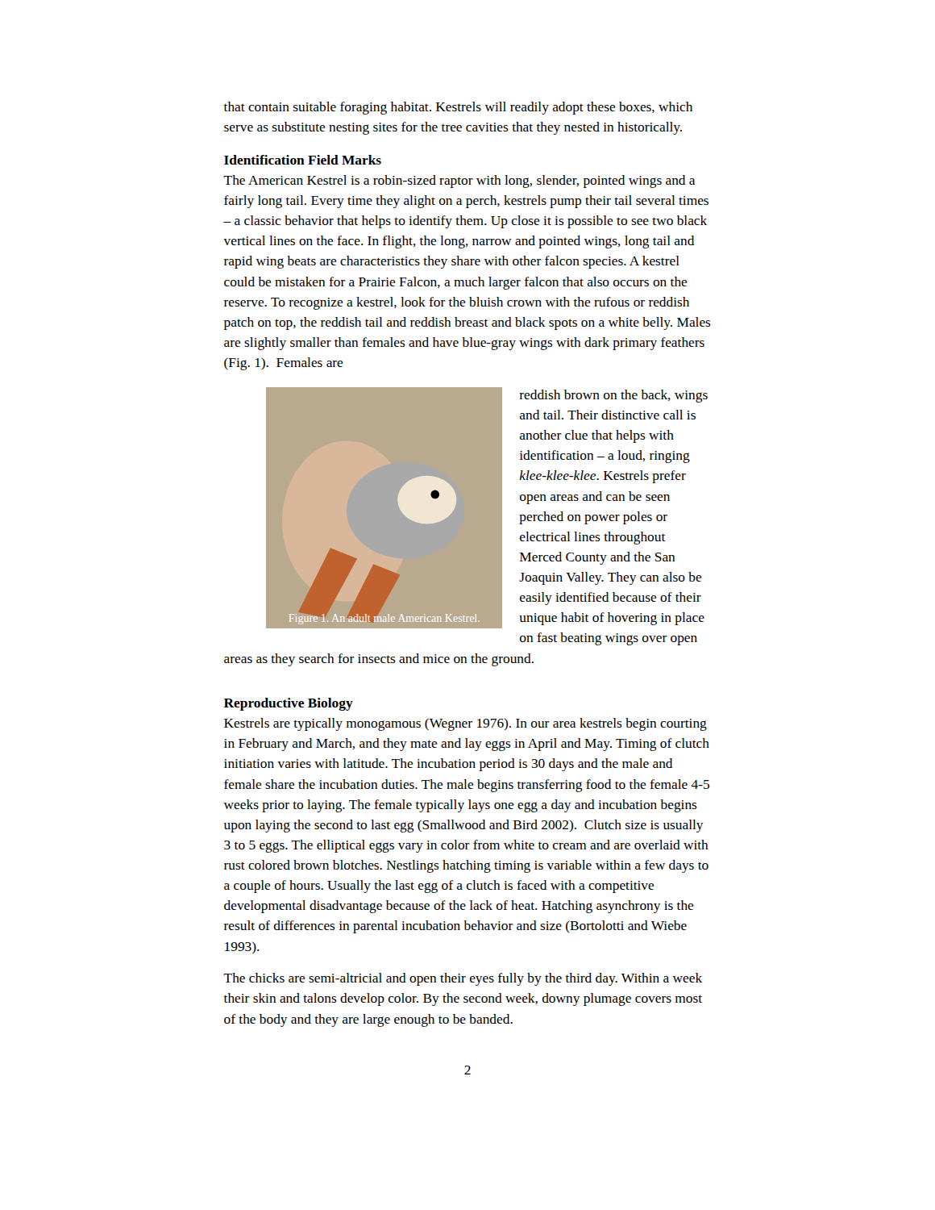that contain suitable foraging habitat. Kestrels will readily adopt these boxes, which serve as substitute nesting sites for the tree cavities that they nested in historically.
Identification Field Marks
The American Kestrel is a robin-sized raptor with long, slender, pointed wings and a fairly long tail. Every time they alight on a perch, kestrels pump their tail several times – a classic behavior that helps to identify them. Up close it is possible to see two black vertical lines on the face. In flight, the long, narrow and pointed wings, long tail and rapid wing beats are characteristics they share with other falcon species. A kestrel could be mistaken for a Prairie Falcon, a much larger falcon that also occurs on the reserve. To recognize a kestrel, look for the bluish crown with the rufous or reddish patch on top, the reddish tail and reddish breast and black spots on a white belly. Males are slightly smaller than females and have blue-gray wings with dark primary feathers (Fig. 1). Females are
Figure 1. An adult male American Kestrel.
reddish brown on the back, wings and tail. Their distinctive call is another clue that helps with identification – a loud, ringing klee-klee-klee. Kestrels prefer open areas and can be seen perched on power poles or electrical lines throughout Merced County and the San Joaquin Valley. They can also be easily identified because of their unique habit of hovering in place on fast beating wings over open areas as they search for insects and mice on the ground.
Reproductive Biology
Kestrels are typically monogamous (Wegner 1976). In our area kestrels begin courting in February and March, and they mate and lay eggs in April and May. Timing of clutch initiation varies with latitude. The incubation period is 30 days and the male and female share the incubation duties. The male begins transferring food to the female 4-5 weeks prior to laying. The female typically lays one egg a day and incubation begins upon laying the second to last egg (Smallwood and Bird 2002). Clutch size is usually 3 to 5 eggs. The elliptical eggs vary in color from white to cream and are overlaid with rust colored brown blotches. Nestlings hatching timing is variable within a few days to a couple of hours. Usually the last egg of a clutch is faced with a competitive developmental disadvantage because of the lack of heat. Hatching asynchrony is the result of differences in parental incubation behavior and size (Bortolotti and Wiebe 1993).
The chicks are semi-altricial and open their eyes fully by the third day. Within a week their skin and talons develop color. By the second week, downy plumage covers most of the body and they are large enough to be banded.
2